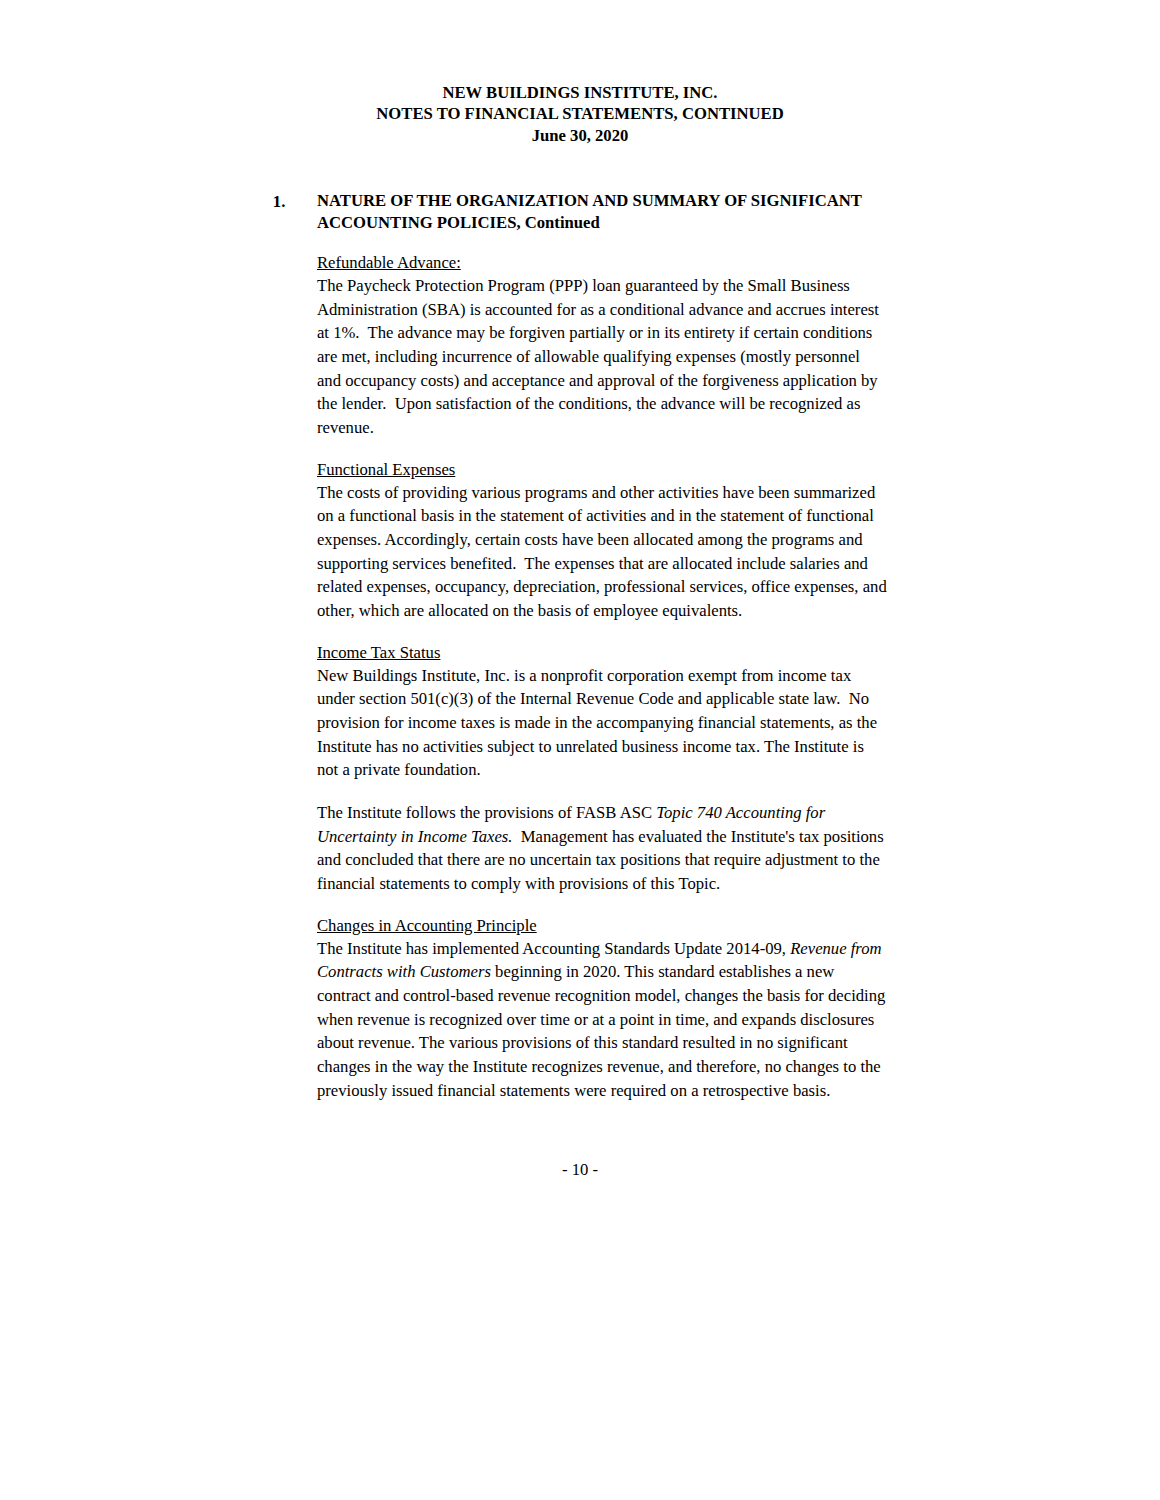NEW BUILDINGS INSTITUTE, INC. NOTES TO FINANCIAL STATEMENTS, CONTINUED June 30, 2020
1.
NATURE OF THE ORGANIZATION AND SUMMARY OF SIGNIFICANT ACCOUNTING POLICIES, Continued
Refundable Advance:
The Paycheck Protection Program (PPP) loan guaranteed by the Small Business Administration (SBA) is accounted for as a conditional advance and accrues interest at 1%. The advance may be forgiven partially or in its entirety if certain conditions are met, including incurrence of allowable qualifying expenses (mostly personnel and occupancy costs) and acceptance and approval of the forgiveness application by the lender. Upon satisfaction of the conditions, the advance will be recognized as revenue.
Functional Expenses
The costs of providing various programs and other activities have been summarized on a functional basis in the statement of activities and in the statement of functional expenses. Accordingly, certain costs have been allocated among the programs and supporting services benefited. The expenses that are allocated include salaries and related expenses, occupancy, depreciation, professional services, office expenses, and other, which are allocated on the basis of employee equivalents.
Income Tax Status
New Buildings Institute, Inc. is a nonprofit corporation exempt from income tax under section 501(c)(3) of the Internal Revenue Code and applicable state law. No provision for income taxes is made in the accompanying financial statements, as the Institute has no activities subject to unrelated business income tax. The Institute is not a private foundation.
The Institute follows the provisions of FASB ASC Topic 740 Accounting for Uncertainty in Income Taxes. Management has evaluated the Institute's tax positions and concluded that there are no uncertain tax positions that require adjustment to the financial statements to comply with provisions of this Topic.
Changes in Accounting Principle
The Institute has implemented Accounting Standards Update 2014-09, Revenue from Contracts with Customers beginning in 2020. This standard establishes a new contract and control-based revenue recognition model, changes the basis for deciding when revenue is recognized over time or at a point in time, and expands disclosures about revenue. The various provisions of this standard resulted in no significant changes in the way the Institute recognizes revenue, and therefore, no changes to the previously issued financial statements were required on a retrospective basis.
- 10 -